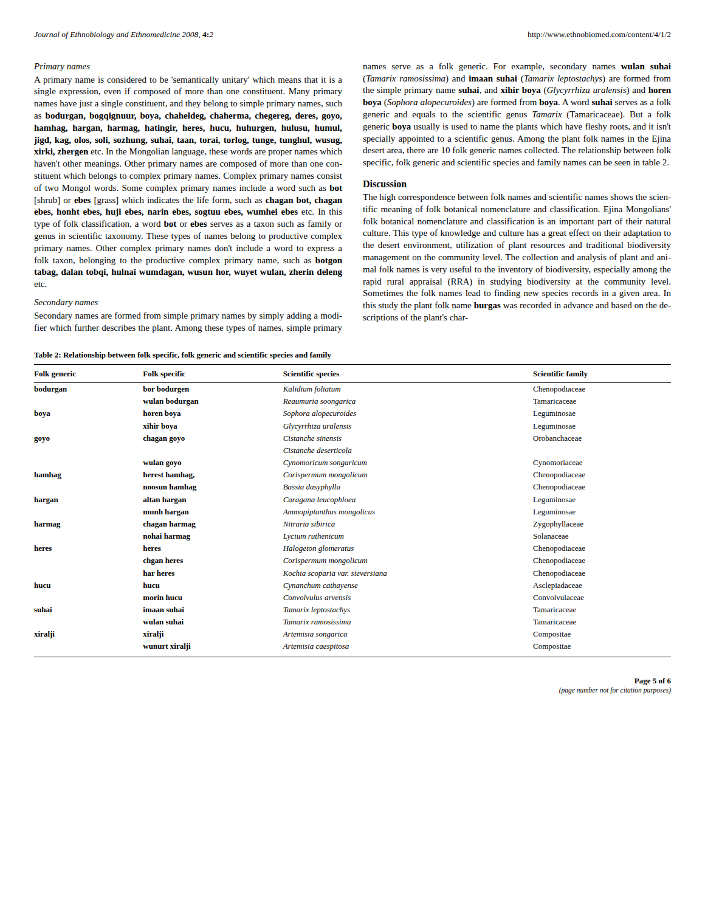Journal of Ethnobiology and Ethnomedicine 2008, 4: 2
http://www.ethnobiomed.com/content/4/1/2
Primary names
A primary name is considered to be 'semantically unitary' which means that it is a single expression, even if composed of more than one constituent. Many primary names have just a single constituent, and they belong to simple primary names, such as bodurgan, bogqignuur, boya, chaheldeg, chaherma, chegereg, deres, goyo, hamhag, hargan, harmag, hatingir, heres, hucu, huhurgen, hulusu, humul, jigd, kag, olos, soli, sozhung, suhai, taan, torai, torlog, tunge, tunghul, wusug, xirki, zhergen etc. In the Mongolian language, these words are proper names which haven't other meanings. Other primary names are composed of more than one constituent which belongs to complex primary names. Complex primary names consist of two Mongol words. Some complex primary names include a word such as bot [shrub] or ebes [grass] which indicates the life form, such as chagan bot, chagan ebes, honht ebes, huji ebes, narin ebes, sogtuu ebes, wumhei ebes etc. In this type of folk classification, a word bot or ebes serves as a taxon such as family or genus in scientific taxonomy. These types of names belong to productive complex primary names. Other complex primary names don't include a word to express a folk taxon, belonging to the productive complex primary name, such as botgon tabag, dalan tobqi, hulnai wumdagan, wusun hor, wuyet wulan, zherin deleng etc.
Secondary names
Secondary names are formed from simple primary names by simply adding a modifier which further describes the plant. Among these types of names, simple primary names serve as a folk generic. For example, secondary names wulan suhai (Tamarix ramosissima) and imaan suhai (Tamarix leptostachys) are formed from the simple primary name suhai, and xihir boya (Glycyrrhiza uralensis) and horen boya (Sophora alopecuroides) are formed from boya. A word suhai serves as a folk generic and equals to the scientific genus Tamarix (Tamaricaceae). But a folk generic boya usually is used to name the plants which have fleshy roots, and it isn't specially appointed to a scientific genus. Among the plant folk names in the Ejina desert area, there are 10 folk generic names collected. The relationship between folk specific, folk generic and scientific species and family names can be seen in table 2.
Discussion
The high correspondence between folk names and scientific names shows the scientific meaning of folk botanical nomenclature and classification. Ejina Mongolians' folk botanical nomenclature and classification is an important part of their natural culture. This type of knowledge and culture has a great effect on their adaptation to the desert environment, utilization of plant resources and traditional biodiversity management on the community level. The collection and analysis of plant and animal folk names is very useful to the inventory of biodiversity, especially among the rapid rural appraisal (RRA) in studying biodiversity at the community level. Sometimes the folk names lead to finding new species records in a given area. In this study the plant folk name burgas was recorded in advance and based on the descriptions of the plant's char-
Table 2: Relationship between folk specific, folk generic and scientific species and family
| Folk generic | Folk specific | Scientific species | Scientific family |
| --- | --- | --- | --- |
| bodurgan | bor bodurgen | Kalidium foliatum | Chenopodiaceae |
| | wulan bodurgan | Reaumuria soongarica | Tamaricaceae |
| boya | horen boya | Sophora alopecuroides | Leguminosae |
| | xihir boya | Glycyrrhiza uralensis | Leguminosae |
| goyo | chagan goyo | Cistanche sinensis | Orobanchaceae |
| | | Cistanche deserticola | |
| | wulan goyo | Cynomoricum songaricum | Cynomoriaceae |
| hamhag | herest hamhag, | Corispermum mongolicum | Chenopodiaceae |
| | noosun hamhag | Bassia dasyphylla | Chenopodiaceae |
| hargan | altan hargan | Caragana leucophloea | Leguminosae |
| | munh hargan | Ammopiptanthus mongolicus | Leguminosae |
| harmag | chagan harmag | Nitraria sibirica | Zygophyllaceae |
| | nohai harmag | Lycium ruthenicum | Solanaceae |
| heres | heres | Halogeton glomeratus | Chenopodiaceae |
| | chgan heres | Corispermum mongolicum | Chenopodiaceae |
| | har heres | Kochia scoparia var. sieversiana | Chenopodiaceae |
| hucu | hucu | Cynanchum cathayense | Asclepiadaceae |
| | morin hucu | Convolvulus arvensis | Convolvulaceae |
| suhai | imaan suhai | Tamarix leptostachys | Tamaricaceae |
| | wulan suhai | Tamarix ramosissima | Tamaricaceae |
| xiralji | xiralji | Artemisia songarica | Compositae |
| | wunurt xiralji | Artemisia caespitosa | Compositae |
Page 5 of 6
(page number not for citation purposes)